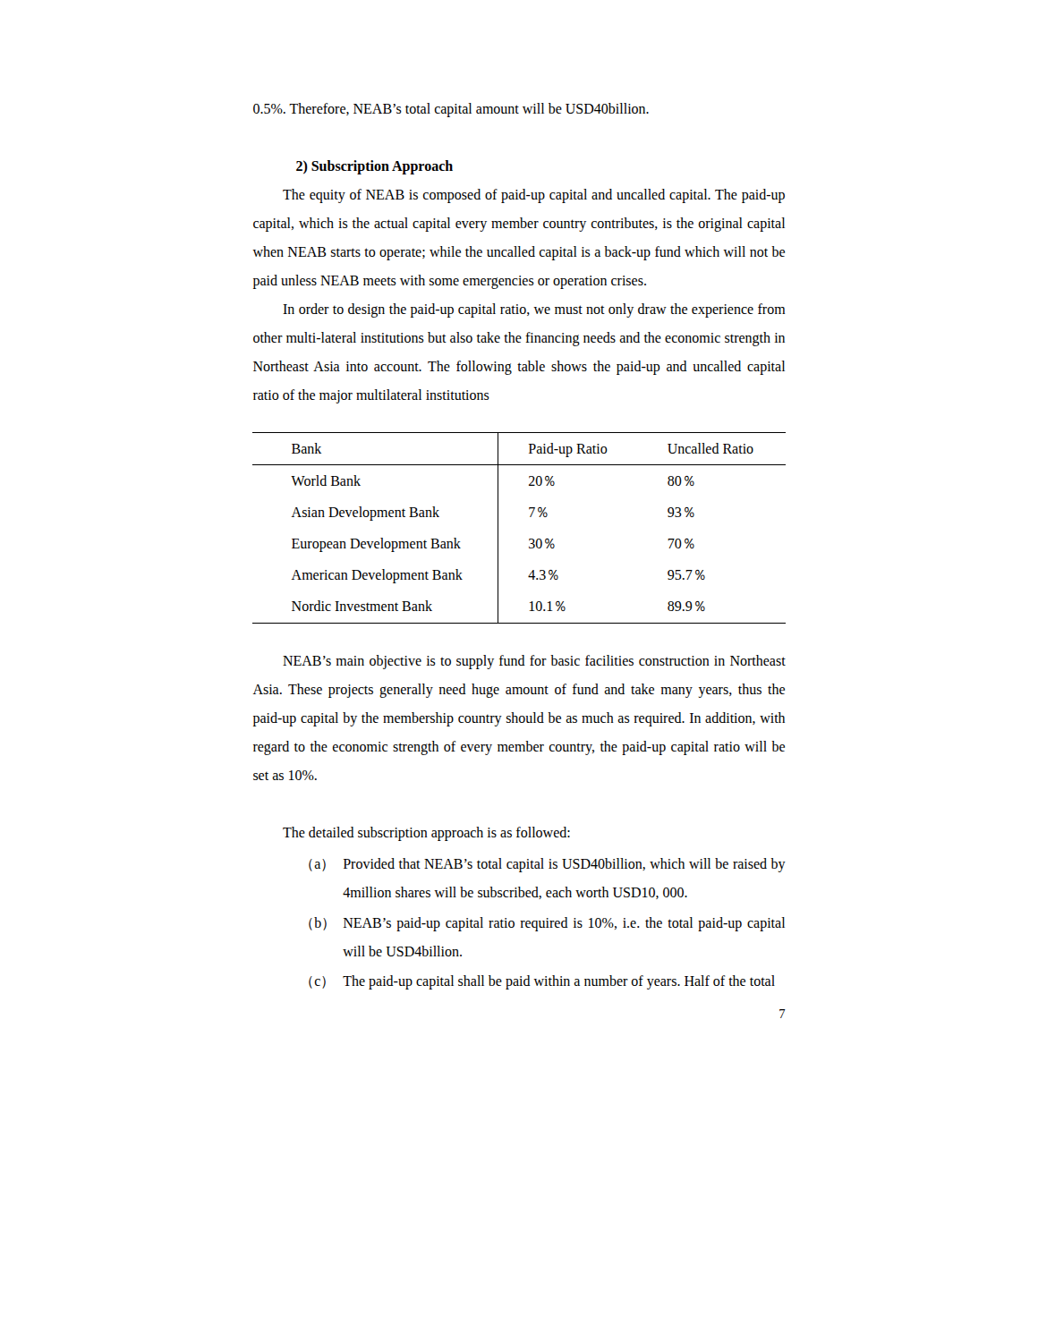0.5%. Therefore, NEAB’s total capital amount will be USD40billion.
2) Subscription Approach
The equity of NEAB is composed of paid-up capital and uncalled capital. The paid-up capital, which is the actual capital every member country contributes, is the original capital when NEAB starts to operate; while the uncalled capital is a back-up fund which will not be paid unless NEAB meets with some emergencies or operation crises.
In order to design the paid-up capital ratio, we must not only draw the experience from other multi-lateral institutions but also take the financing needs and the economic strength in Northeast Asia into account. The following table shows the paid-up and uncalled capital ratio of the major multilateral institutions
| Bank | Paid-up Ratio | Uncalled Ratio |
| --- | --- | --- |
| World Bank | 20％ | 80％ |
| Asian Development Bank | 7％ | 93％ |
| European Development Bank | 30％ | 70％ |
| American Development Bank | 4.3％ | 95.7％ |
| Nordic Investment Bank | 10.1％ | 89.9％ |
NEAB’s main objective is to supply fund for basic facilities construction in Northeast Asia. These projects generally need huge amount of fund and take many years, thus the paid-up capital by the membership country should be as much as required. In addition, with regard to the economic strength of every member country, the paid-up capital ratio will be set as 10%.
The detailed subscription approach is as followed:
（a） Provided that NEAB’s total capital is USD40billion, which will be raised by 4million shares will be subscribed, each worth USD10, 000.
（b） NEAB’s paid-up capital ratio required is 10%, i.e. the total paid-up capital will be USD4billion.
（c） The paid-up capital shall be paid within a number of years. Half of the total
7